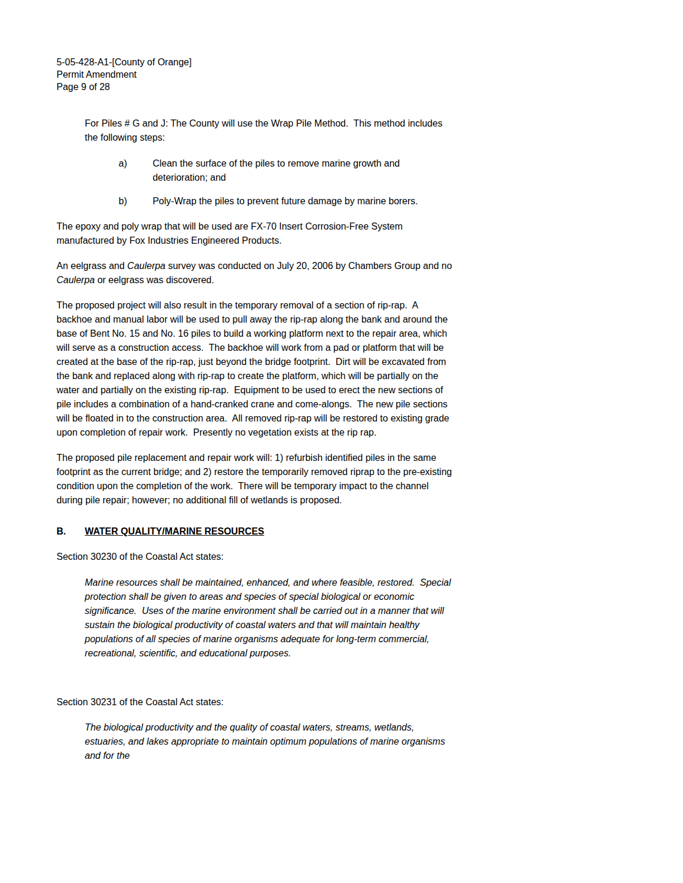5-05-428-A1-[County of Orange]
Permit Amendment
Page 9 of 28
For Piles # G and J: The County will use the Wrap Pile Method. This method includes the following steps:
a)
Clean the surface of the piles to remove marine growth and deterioration; and
b)
Poly-Wrap the piles to prevent future damage by marine borers.
The epoxy and poly wrap that will be used are FX-70 Insert Corrosion-Free System manufactured by Fox Industries Engineered Products.
An eelgrass and Caulerpa survey was conducted on July 20, 2006 by Chambers Group and no Caulerpa or eelgrass was discovered.
The proposed project will also result in the temporary removal of a section of rip-rap. A backhoe and manual labor will be used to pull away the rip-rap along the bank and around the base of Bent No. 15 and No. 16 piles to build a working platform next to the repair area, which will serve as a construction access. The backhoe will work from a pad or platform that will be created at the base of the rip-rap, just beyond the bridge footprint. Dirt will be excavated from the bank and replaced along with rip-rap to create the platform, which will be partially on the water and partially on the existing rip-rap. Equipment to be used to erect the new sections of pile includes a combination of a hand-cranked crane and come-alongs. The new pile sections will be floated in to the construction area. All removed rip-rap will be restored to existing grade upon completion of repair work. Presently no vegetation exists at the rip rap.
The proposed pile replacement and repair work will: 1) refurbish identified piles in the same footprint as the current bridge; and 2) restore the temporarily removed riprap to the pre-existing condition upon the completion of the work. There will be temporary impact to the channel during pile repair; however; no additional fill of wetlands is proposed.
B. WATER QUALITY/MARINE RESOURCES
Section 30230 of the Coastal Act states:
Marine resources shall be maintained, enhanced, and where feasible, restored. Special protection shall be given to areas and species of special biological or economic significance. Uses of the marine environment shall be carried out in a manner that will sustain the biological productivity of coastal waters and that will maintain healthy populations of all species of marine organisms adequate for long-term commercial, recreational, scientific, and educational purposes.
Section 30231 of the Coastal Act states:
The biological productivity and the quality of coastal waters, streams, wetlands, estuaries, and lakes appropriate to maintain optimum populations of marine organisms and for the